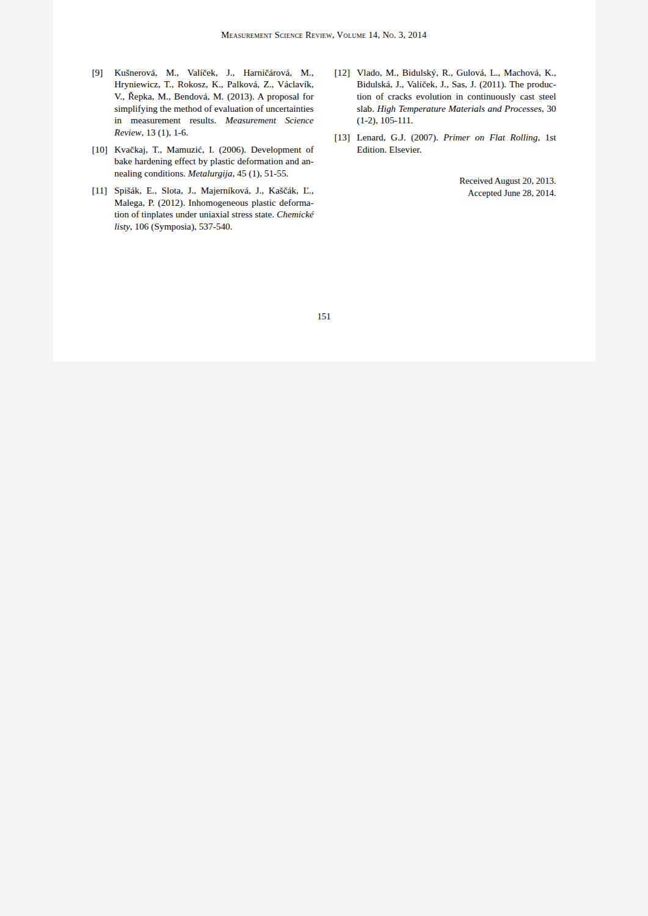Measurement Science Review, Volume 14, No. 3, 2014
[9] Kušnerová, M., Valíček, J., Harničárová, M., Hryniewicz, T., Rokosz, K., Palková, Z., Václavík, V., Řepka, M., Bendová, M. (2013). A proposal for simplifying the method of evaluation of uncertainties in measurement results. Measurement Science Review, 13 (1), 1-6.
[10] Kvačkaj, T., Mamuzić, I. (2006). Development of bake hardening effect by plastic deformation and annealing conditions. Metalurgija, 45 (1), 51-55.
[11] Spišák, E., Slota, J., Majerníková, J., Kaščák, Ľ., Malega, P. (2012). Inhomogeneous plastic deformation of tinplates under uniaxial stress state. Chemické listy, 106 (Symposia), 537-540.
[12] Vlado, M., Bidulský, R., Gulová, L., Machová, K., Bidulská, J., Valíček, J., Sas, J. (2011). The production of cracks evolution in continuously cast steel slab. High Temperature Materials and Processes, 30 (1-2), 105-111.
[13] Lenard, G.J. (2007). Primer on Flat Rolling, 1st Edition. Elsevier.
Received August 20, 2013.
Accepted June 28, 2014.
151